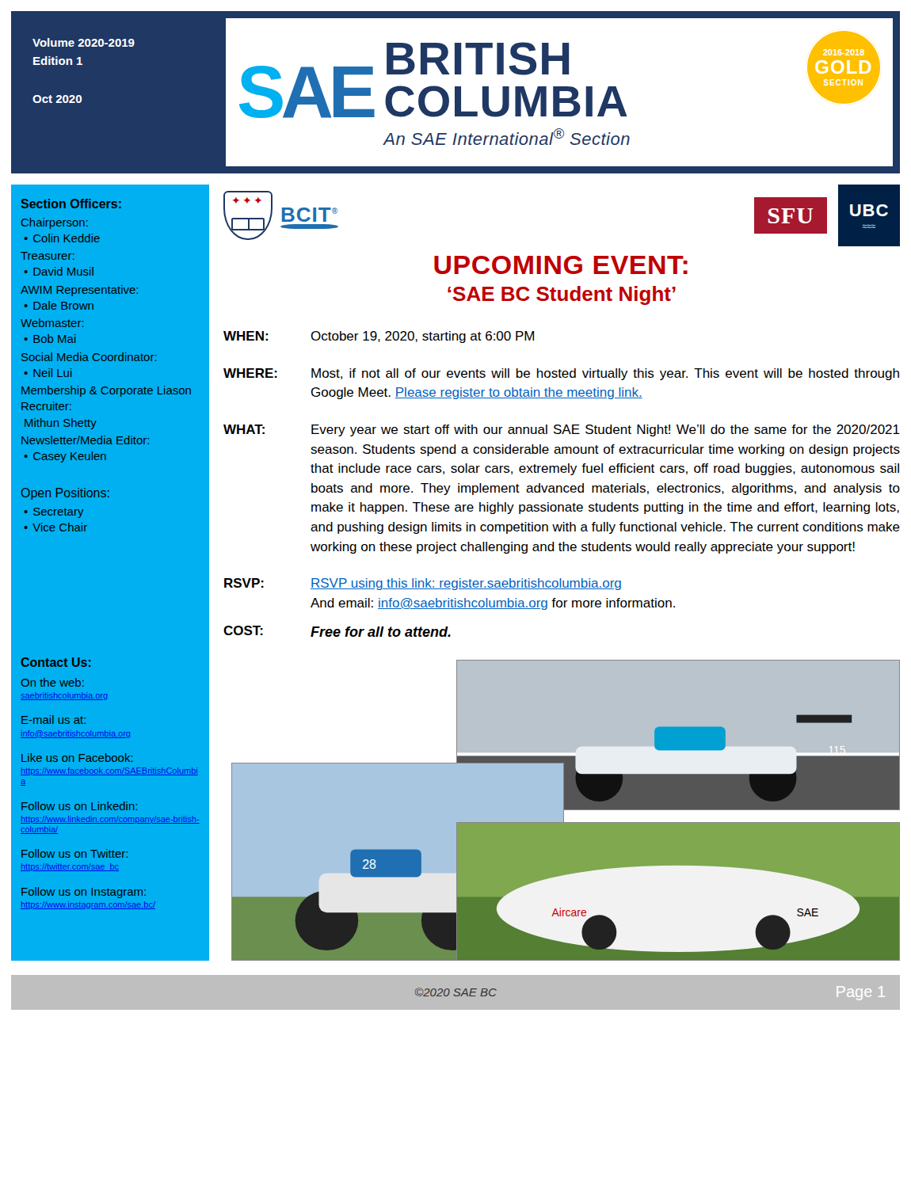Volume 2020-2019
Edition 1
Oct 2020
SAE
BRITISH
COLUMBIA
An SAE International® Section
2016-2018 GOLD SECTION
Section Officers:
Chairperson:
Colin Keddie
Treasurer:
David Musil
AWIM Representative:
Dale Brown
Webmaster:
Bob Mai
Social Media Coordinator:
Neil Lui
Membership & Corporate Liason Recruiter:
Mithun Shetty
Newsletter/Media Editor:
Casey Keulen
Open Positions:
Secretary
Vice Chair
Contact Us:
On the web:
saebritishcolumbia.org E-mail us at: info@saebritishcolumbia.org Like us on Facebook: https://www.facebook.com/SAEBritishColumbia Follow us on Linkedin: https://www.linkedin.com/company/sae-british-columbia/ Follow us on Twitter: https://twitter.com/sae_bc Follow us on Instagram: https://www.instagram.com/sae.bc/
✦✦✦
BCIT®
SFU
UBC≈≈≈
UPCOMING EVENT:
‘SAE BC Student Night’
WHEN:
October 19, 2020, starting at 6:00 PM
WHERE:
Most, if not all of our events will be hosted virtually this year. This event will be hosted through Google Meet. Please register to obtain the meeting link.
WHAT:
Every year we start off with our annual SAE Student Night! We’ll do the same for the 2020/2021 season. Students spend a considerable amount of extracurricular time working on design projects that include race cars, solar cars, extremely fuel efficient cars, off road buggies, autonomous sail boats and more. They implement advanced materials, electronics, algorithms, and analysis to make it happen. These are highly passionate students putting in the time and effort, learning lots, and pushing design limits in competition with a fully functional vehicle. The current conditions make working on these project challenging and the students would really appreciate your support!
RSVP:
RSVP using this link: register.saebritishcolumbia.org
And email: info@saebritishcolumbia.org for more information.
COST:
Free for all to attend.
©2020 SAE BC Page 1